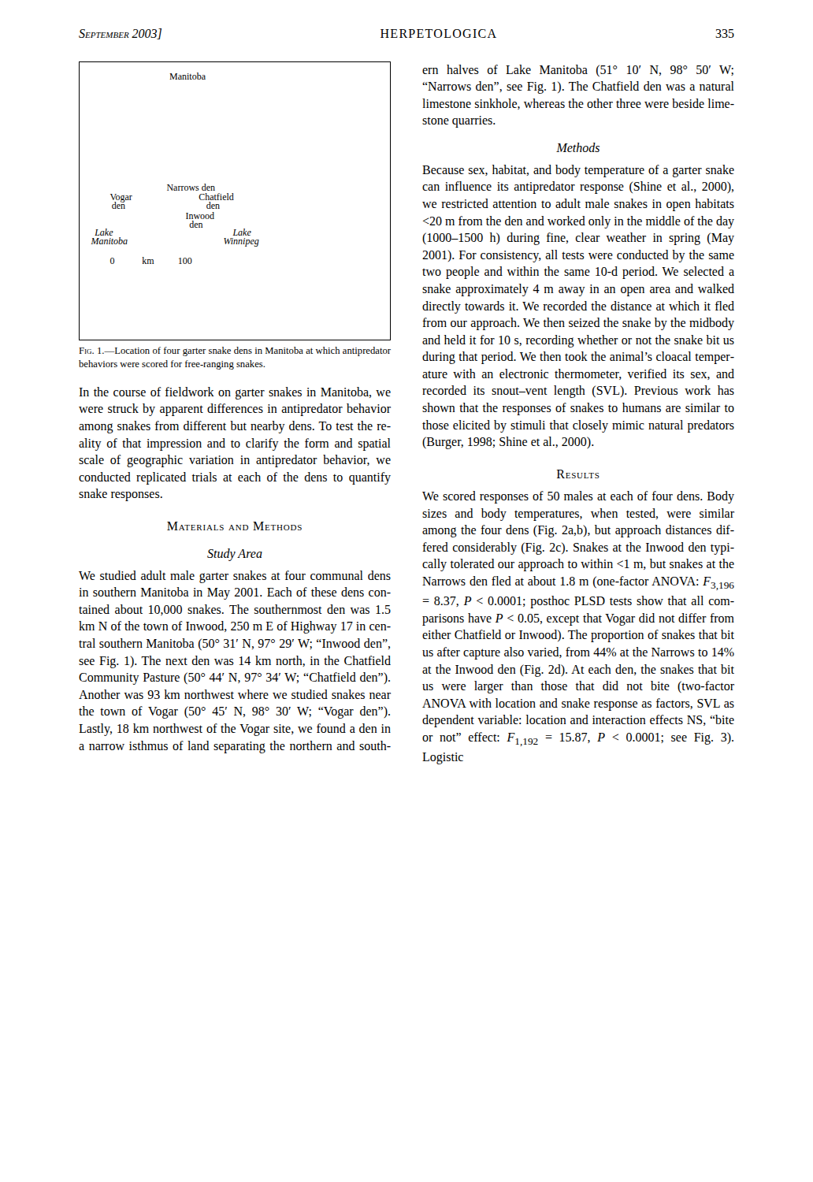September 2003]
HERPETOLOGICA
335
Manitoba Narrows den Chatfield den Vogar den Inwood den Lake Winnipeg Lake Manitoba 0 km 100
Fig. 1.—Location of four garter snake dens in Manitoba at which antipredator behaviors were scored for free-ranging snakes.
In the course of fieldwork on garter snakes in Manitoba, we were struck by apparent differences in antipredator behavior among snakes from different but nearby dens. To test the reality of that impression and to clarify the form and spatial scale of geographic variation in antipredator behavior, we conducted replicated trials at each of the dens to quantify snake responses.
Materials and Methods
Study Area
We studied adult male garter snakes at four communal dens in southern Manitoba in May 2001. Each of these dens contained about 10,000 snakes. The southernmost den was 1.5 km N of the town of Inwood, 250 m E of Highway 17 in central southern Manitoba (50° 31′ N, 97° 29′ W; “Inwood den”, see Fig. 1). The next den was 14 km north, in the Chatfield Community Pasture (50° 44′ N, 97° 34′ W; “Chatfield den”). Another was 93 km northwest where we studied snakes near the town of Vogar (50° 45′ N, 98° 30′ W; “Vogar den”). Lastly, 18 km northwest of the Vogar site, we found a den in a narrow isthmus of land separating the northern and southern halves of Lake Manitoba (51° 10′ N, 98° 50′ W; “Narrows den”, see Fig. 1). The Chatfield den was a natural limestone sinkhole, whereas the other three were beside limestone quarries.
Methods
Because sex, habitat, and body temperature of a garter snake can influence its antipredator response (Shine et al., 2000), we restricted attention to adult male snakes in open habitats <20 m from the den and worked only in the middle of the day (1000–1500 h) during fine, clear weather in spring (May 2001). For consistency, all tests were conducted by the same two people and within the same 10-d period. We selected a snake approximately 4 m away in an open area and walked directly towards it. We recorded the distance at which it fled from our approach. We then seized the snake by the midbody and held it for 10 s, recording whether or not the snake bit us during that period. We then took the animal’s cloacal temperature with an electronic thermometer, verified its sex, and recorded its snout–vent length (SVL). Previous work has shown that the responses of snakes to humans are similar to those elicited by stimuli that closely mimic natural predators (Burger, 1998; Shine et al., 2000).
Results
We scored responses of 50 males at each of four dens. Body sizes and body temperatures, when tested, were similar among the four dens (Fig. 2a,b), but approach distances differed considerably (Fig. 2c). Snakes at the Inwood den typically tolerated our approach to within <1 m, but snakes at the Narrows den fled at about 1.8 m (one-factor ANOVA: F3,196 = 8.37, P < 0.0001; posthoc PLSD tests show that all comparisons have P < 0.05, except that Vogar did not differ from either Chatfield or Inwood). The proportion of snakes that bit us after capture also varied, from 44% at the Narrows to 14% at the Inwood den (Fig. 2d). At each den, the snakes that bit us were larger than those that did not bite (two-factor ANOVA with location and snake response as factors, SVL as dependent variable: location and interaction effects NS, “bite or not” effect: F1,192 = 15.87, P < 0.0001; see Fig. 3). Logistic